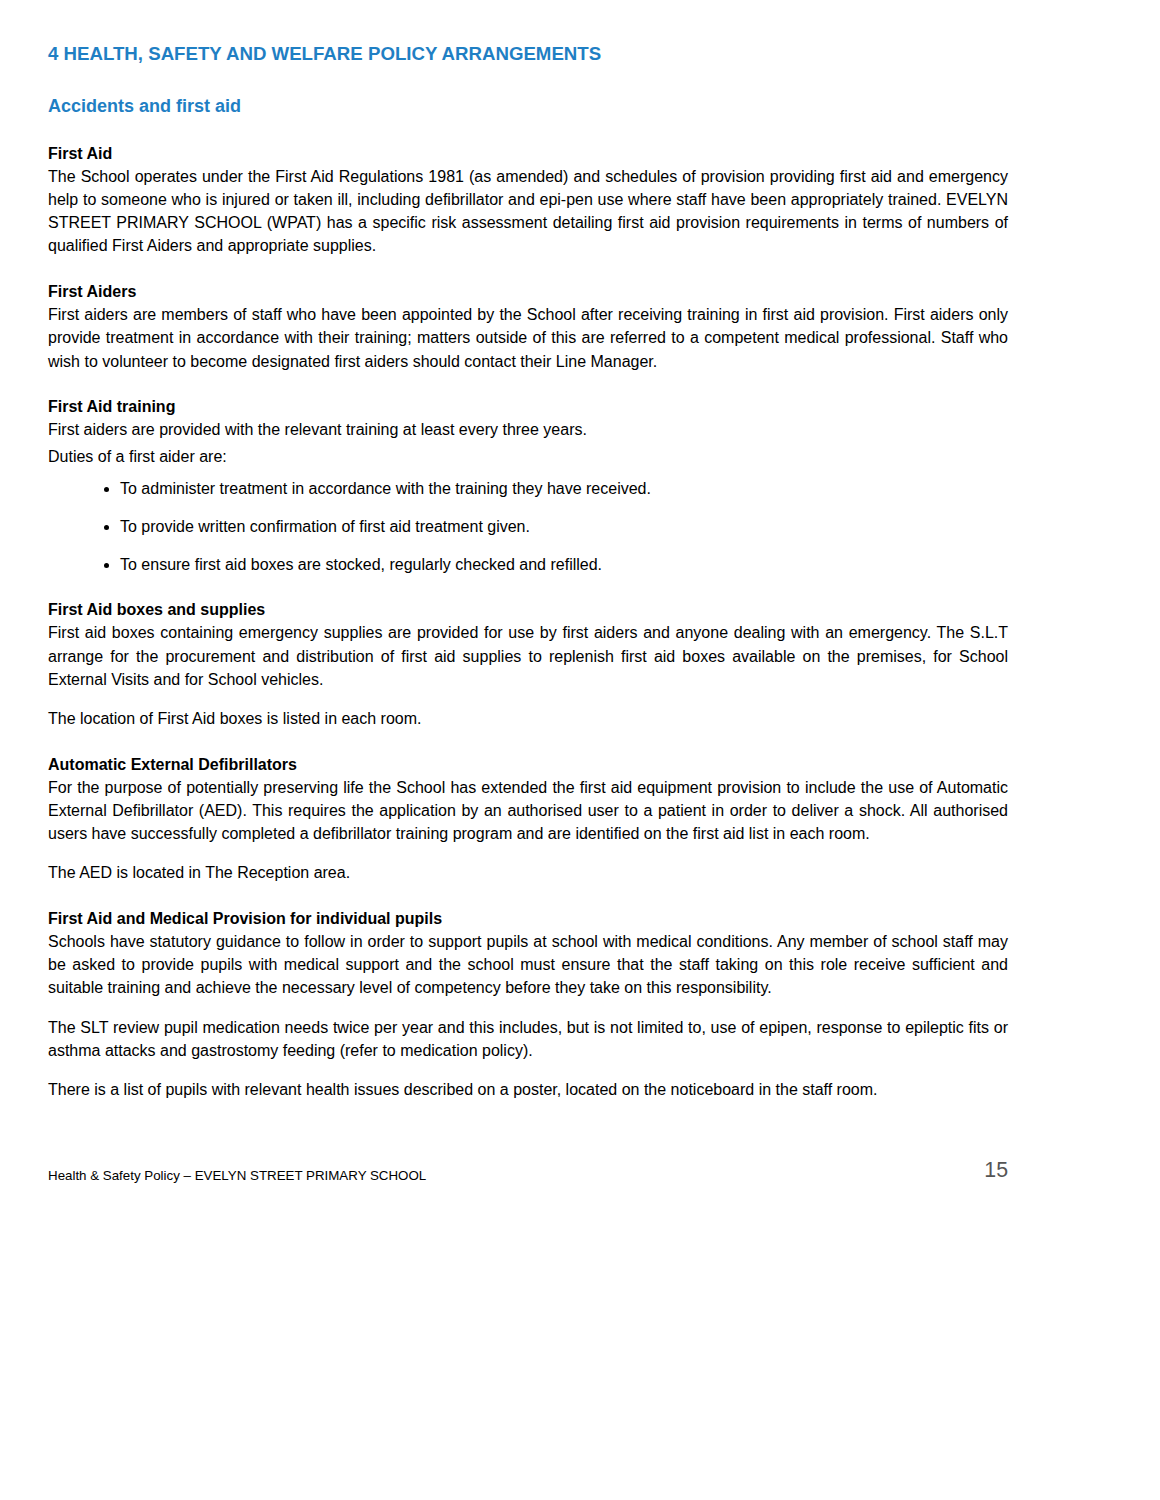4 HEALTH, SAFETY AND WELFARE POLICY ARRANGEMENTS
Accidents and first aid
First Aid
The School operates under the First Aid Regulations 1981 (as amended) and schedules of provision providing first aid and emergency help to someone who is injured or taken ill, including defibrillator and epi-pen use where staff have been appropriately trained. EVELYN STREET PRIMARY SCHOOL (WPAT) has a specific risk assessment detailing first aid provision requirements in terms of numbers of qualified First Aiders and appropriate supplies.
First Aiders
First aiders are members of staff who have been appointed by the School after receiving training in first aid provision. First aiders only provide treatment in accordance with their training; matters outside of this are referred to a competent medical professional. Staff who wish to volunteer to become designated first aiders should contact their Line Manager.
First Aid training
First aiders are provided with the relevant training at least every three years.
Duties of a first aider are:
To administer treatment in accordance with the training they have received.
To provide written confirmation of first aid treatment given.
To ensure first aid boxes are stocked, regularly checked and refilled.
First Aid boxes and supplies
First aid boxes containing emergency supplies are provided for use by first aiders and anyone dealing with an emergency. The S.L.T arrange for the procurement and distribution of first aid supplies to replenish first aid boxes available on the premises, for School External Visits and for School vehicles.
The location of First Aid boxes is listed in each room.
Automatic External Defibrillators
For the purpose of potentially preserving life the School has extended the first aid equipment provision to include the use of Automatic External Defibrillator (AED). This requires the application by an authorised user to a patient in order to deliver a shock. All authorised users have successfully completed a defibrillator training program and are identified on the first aid list in each room.
The AED is located in The Reception area.
First Aid and Medical Provision for individual pupils
Schools have statutory guidance to follow in order to support pupils at school with medical conditions. Any member of school staff may be asked to provide pupils with medical support and the school must ensure that the staff taking on this role receive sufficient and suitable training and achieve the necessary level of competency before they take on this responsibility.
The SLT review pupil medication needs twice per year and this includes, but is not limited to, use of epipen, response to epileptic fits or asthma attacks and gastrostomy feeding (refer to medication policy).
There is a list of pupils with relevant health issues described on a poster, located on the noticeboard in the staff room.
Health & Safety Policy – EVELYN STREET PRIMARY SCHOOL 15